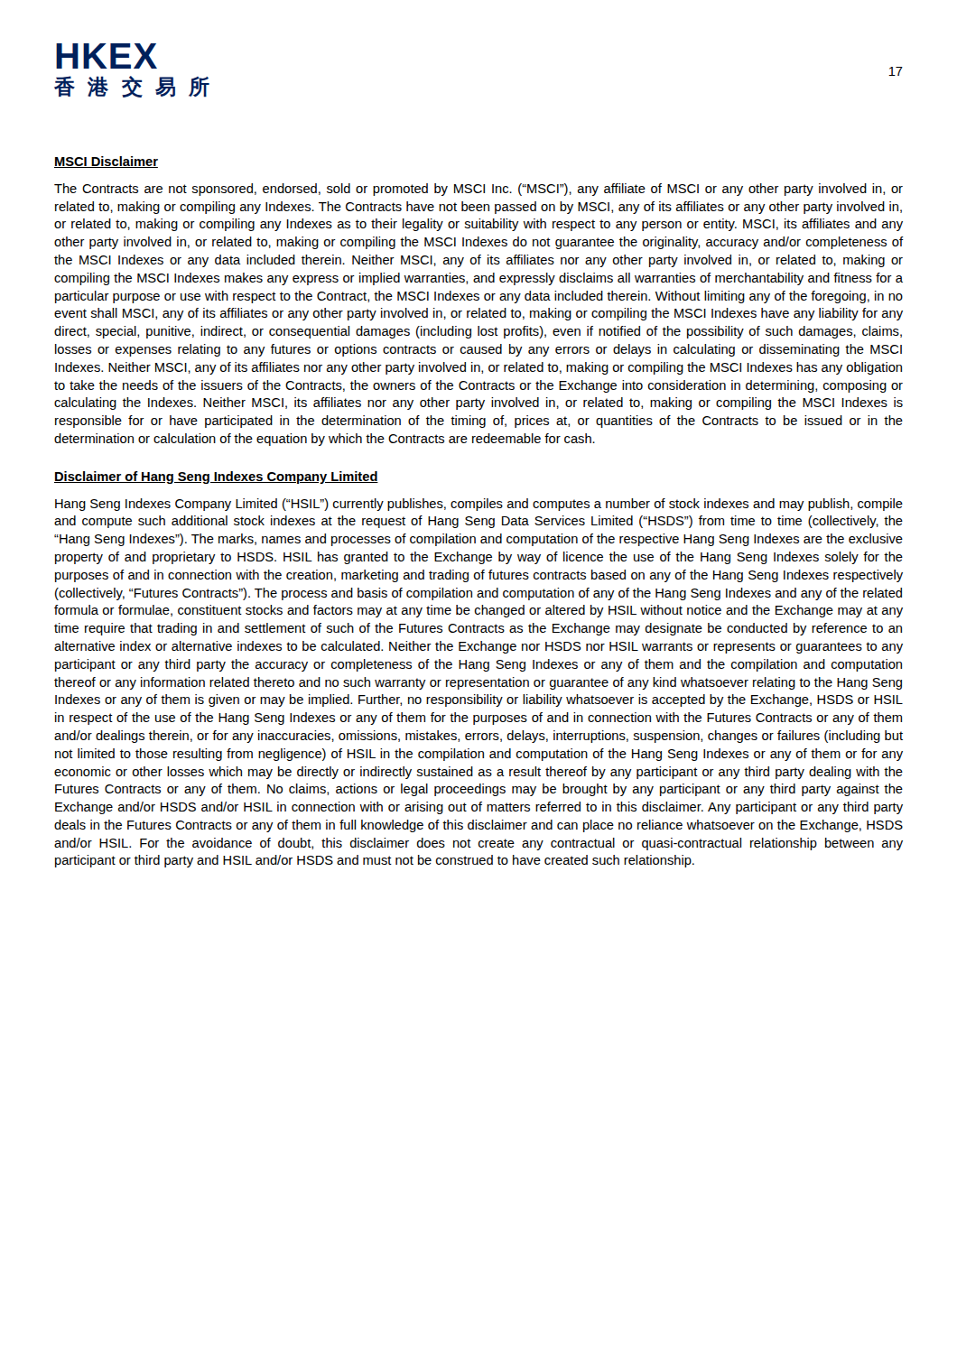HKEX
香 港 交 易 所
17
MSCI Disclaimer
The Contracts are not sponsored, endorsed, sold or promoted by MSCI Inc. (“MSCI”), any affiliate of MSCI or any other party involved in, or related to, making or compiling any Indexes. The Contracts have not been passed on by MSCI, any of its affiliates or any other party involved in, or related to, making or compiling any Indexes as to their legality or suitability with respect to any person or entity. MSCI, its affiliates and any other party involved in, or related to, making or compiling the MSCI Indexes do not guarantee the originality, accuracy and/or completeness of the MSCI Indexes or any data included therein. Neither MSCI, any of its affiliates nor any other party involved in, or related to, making or compiling the MSCI Indexes makes any express or implied warranties, and expressly disclaims all warranties of merchantability and fitness for a particular purpose or use with respect to the Contract, the MSCI Indexes or any data included therein. Without limiting any of the foregoing, in no event shall MSCI, any of its affiliates or any other party involved in, or related to, making or compiling the MSCI Indexes have any liability for any direct, special, punitive, indirect, or consequential damages (including lost profits), even if notified of the possibility of such damages, claims, losses or expenses relating to any futures or options contracts or caused by any errors or delays in calculating or disseminating the MSCI Indexes. Neither MSCI, any of its affiliates nor any other party involved in, or related to, making or compiling the MSCI Indexes has any obligation to take the needs of the issuers of the Contracts, the owners of the Contracts or the Exchange into consideration in determining, composing or calculating the Indexes. Neither MSCI, its affiliates nor any other party involved in, or related to, making or compiling the MSCI Indexes is responsible for or have participated in the determination of the timing of, prices at, or quantities of the Contracts to be issued or in the determination or calculation of the equation by which the Contracts are redeemable for cash.
Disclaimer of Hang Seng Indexes Company Limited
Hang Seng Indexes Company Limited (“HSIL”) currently publishes, compiles and computes a number of stock indexes and may publish, compile and compute such additional stock indexes at the request of Hang Seng Data Services Limited (“HSDS”) from time to time (collectively, the “Hang Seng Indexes”). The marks, names and processes of compilation and computation of the respective Hang Seng Indexes are the exclusive property of and proprietary to HSDS. HSIL has granted to the Exchange by way of licence the use of the Hang Seng Indexes solely for the purposes of and in connection with the creation, marketing and trading of futures contracts based on any of the Hang Seng Indexes respectively (collectively, “Futures Contracts”). The process and basis of compilation and computation of any of the Hang Seng Indexes and any of the related formula or formulae, constituent stocks and factors may at any time be changed or altered by HSIL without notice and the Exchange may at any time require that trading in and settlement of such of the Futures Contracts as the Exchange may designate be conducted by reference to an alternative index or alternative indexes to be calculated. Neither the Exchange nor HSDS nor HSIL warrants or represents or guarantees to any participant or any third party the accuracy or completeness of the Hang Seng Indexes or any of them and the compilation and computation thereof or any information related thereto and no such warranty or representation or guarantee of any kind whatsoever relating to the Hang Seng Indexes or any of them is given or may be implied. Further, no responsibility or liability whatsoever is accepted by the Exchange, HSDS or HSIL in respect of the use of the Hang Seng Indexes or any of them for the purposes of and in connection with the Futures Contracts or any of them and/or dealings therein, or for any inaccuracies, omissions, mistakes, errors, delays, interruptions, suspension, changes or failures (including but not limited to those resulting from negligence) of HSIL in the compilation and computation of the Hang Seng Indexes or any of them or for any economic or other losses which may be directly or indirectly sustained as a result thereof by any participant or any third party dealing with the Futures Contracts or any of them. No claims, actions or legal proceedings may be brought by any participant or any third party against the Exchange and/or HSDS and/or HSIL in connection with or arising out of matters referred to in this disclaimer. Any participant or any third party deals in the Futures Contracts or any of them in full knowledge of this disclaimer and can place no reliance whatsoever on the Exchange, HSDS and/or HSIL. For the avoidance of doubt, this disclaimer does not create any contractual or quasi-contractual relationship between any participant or third party and HSIL and/or HSDS and must not be construed to have created such relationship.